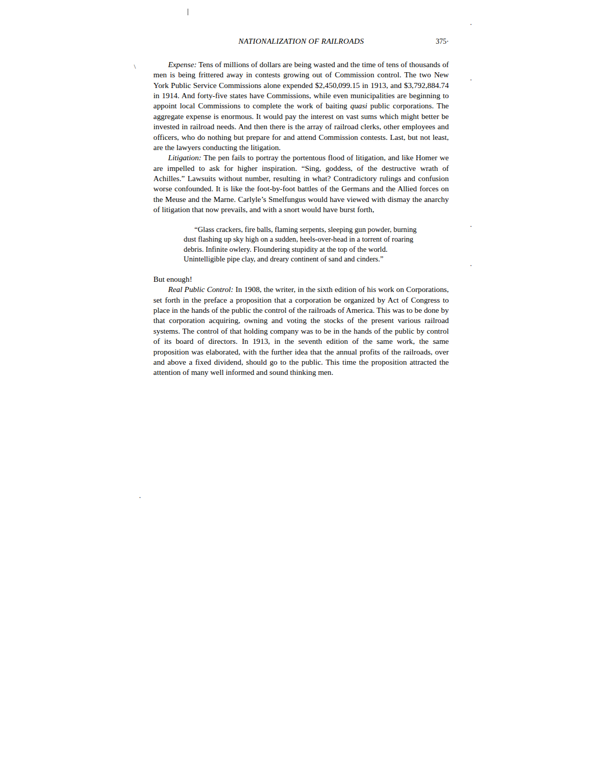·
·
·
·
\
·
NATIONALIZATION OF RAILROADS 375·
Expense: Tens of millions of dollars are being wasted and the time of tens of thousands of men is being frittered away in contests growing out of Commission control. The two New York Public Service Commissions alone expended $2,450,099.15 in 1913, and $3,792,884.74 in 1914. And forty-five states have Commissions, while even municipalities are beginning to appoint local Commissions to complete the work of baiting quasi public corporations. The aggregate expense is enormous. It would pay the interest on vast sums which might better be invested in railroad needs. And then there is the array of railroad clerks, other employees and officers, who do nothing but prepare for and attend Commission contests. Last, but not least, are the lawyers conducting the litigation.
Litigation: The pen fails to portray the portentous flood of litigation, and like Homer we are impelled to ask for higher inspiration. “Sing, goddess, of the destructive wrath of Achilles.” Lawsuits without number, resulting in what? Contradictory rulings and confusion worse confounded. It is like the foot-by-foot battles of the Germans and the Allied forces on the Meuse and the Marne. Carlyle’s Smelfungus would have viewed with dismay the anarchy of litigation that now prevails, and with a snort would have burst forth,
“Glass crackers, fire balls, flaming serpents, sleeping gun powder, burning dust flashing up sky high on a sudden, heels-over-head in a torrent of roaring debris. Infinite owlery. Floundering stupidity at the top of the world. Unintelligible pipe clay, and dreary continent of sand and cinders.”
But enough!
Real Public Control: In 1908, the writer, in the sixth edition of his work on Corporations, set forth in the preface a proposition that a corporation be organized by Act of Congress to place in the hands of the public the control of the railroads of America. This was to be done by that corporation acquiring, owning and voting the stocks of the present various railroad systems. The control of that holding company was to be in the hands of the public by control of its board of directors. In 1913, in the seventh edition of the same work, the same proposition was elaborated, with the further idea that the annual profits of the railroads, over and above a fixed dividend, should go to the public. This time the proposition attracted the attention of many well informed and sound thinking men.